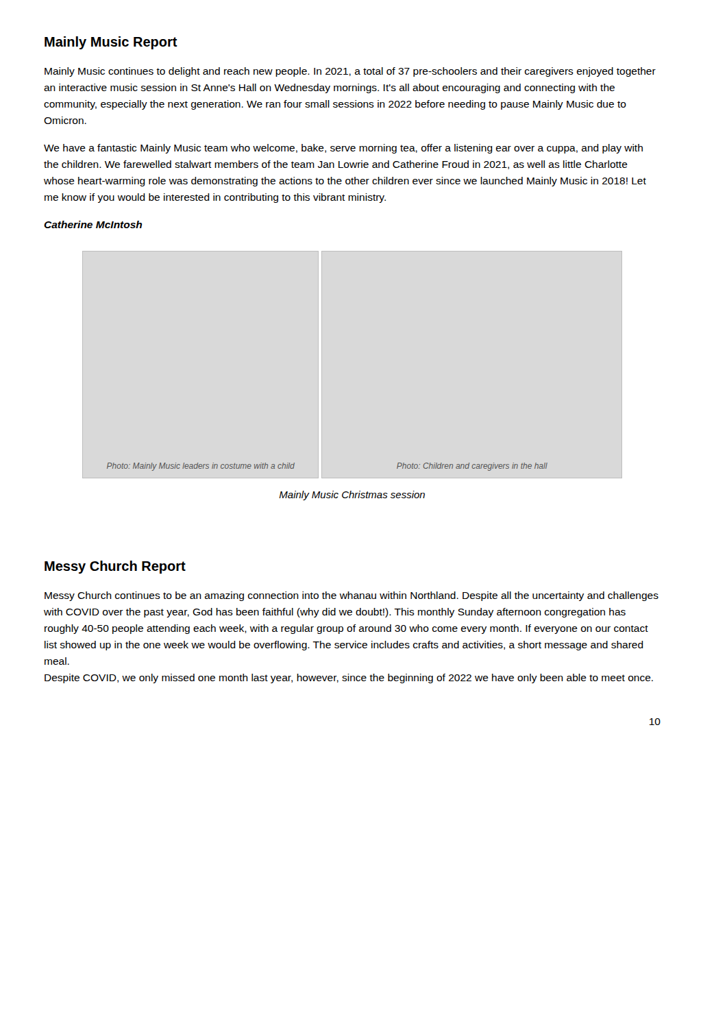Mainly Music Report
Mainly Music continues to delight and reach new people. In 2021, a total of 37 pre-schoolers and their caregivers enjoyed together an interactive music session in St Anne's Hall on Wednesday mornings. It's all about encouraging and connecting with the community, especially the next generation. We ran four small sessions in 2022 before needing to pause Mainly Music due to Omicron.
We have a fantastic Mainly Music team who welcome, bake, serve morning tea, offer a listening ear over a cuppa, and play with the children. We farewelled stalwart members of the team Jan Lowrie and Catherine Froud in 2021, as well as little Charlotte whose heart-warming role was demonstrating the actions to the other children ever since we launched Mainly Music in 2018! Let me know if you would be interested in contributing to this vibrant ministry.
Catherine McIntosh
Photo: Mainly Music leaders in costume with a child
Photo: Children and caregivers in the hall
Mainly Music Christmas session
Messy Church Report
Messy Church continues to be an amazing connection into the whanau within Northland. Despite all the uncertainty and challenges with COVID over the past year, God has been faithful (why did we doubt!). This monthly Sunday afternoon congregation has roughly 40-50 people attending each week, with a regular group of around 30 who come every month. If everyone on our contact list showed up in the one week we would be overflowing. The service includes crafts and activities, a short message and shared meal.
Despite COVID, we only missed one month last year, however, since the beginning of 2022 we have only been able to meet once.
10